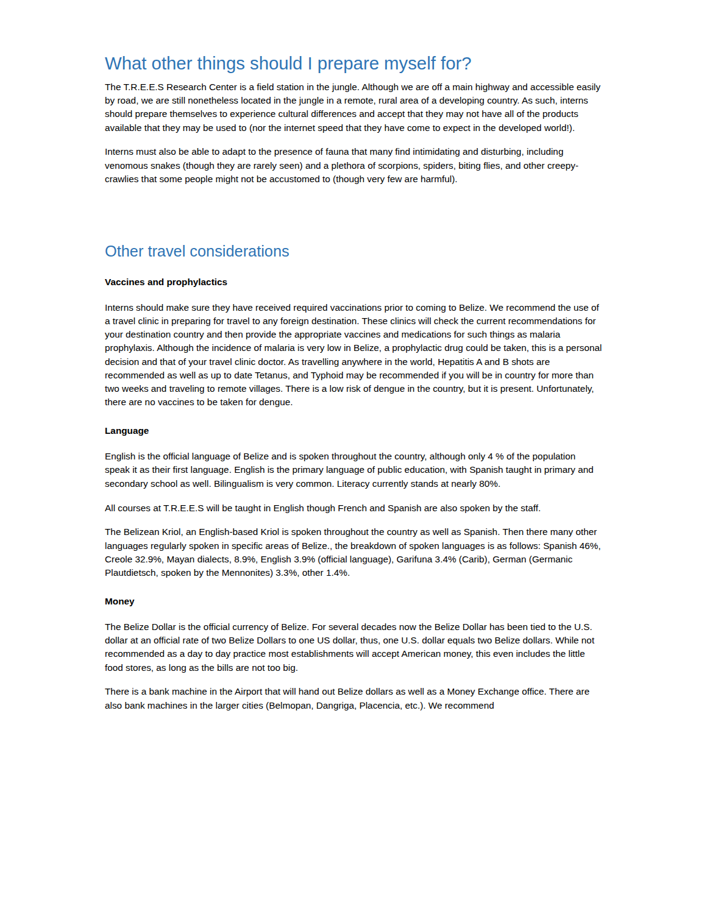What other things should I prepare myself for?
The T.R.E.E.S Research Center is a field station in the jungle. Although we are off a main highway and accessible easily by road, we are still nonetheless located in the jungle in a remote, rural area of a developing country. As such, interns should prepare themselves to experience cultural differences and accept that they may not have all of the products available that they may be used to (nor the internet speed that they have come to expect in the developed world!).
Interns must also be able to adapt to the presence of fauna that many find intimidating and disturbing, including venomous snakes (though they are rarely seen) and a plethora of scorpions, spiders, biting flies, and other creepy-crawlies that some people might not be accustomed to (though very few are harmful).
Other travel considerations
Vaccines and prophylactics
Interns should make sure they have received required vaccinations prior to coming to Belize. We recommend the use of a travel clinic in preparing for travel to any foreign destination. These clinics will check the current recommendations for your destination country and then provide the appropriate vaccines and medications for such things as malaria prophylaxis. Although the incidence of malaria is very low in Belize, a prophylactic drug could be taken, this is a personal decision and that of your travel clinic doctor. As travelling anywhere in the world, Hepatitis A and B shots are recommended as well as up to date Tetanus, and Typhoid may be recommended if you will be in country for more than two weeks and traveling to remote villages. There is a low risk of dengue in the country, but it is present. Unfortunately, there are no vaccines to be taken for dengue.
Language
English is the official language of Belize and is spoken throughout the country, although only 4 % of the population speak it as their first language. English is the primary language of public education, with Spanish taught in primary and secondary school as well. Bilingualism is very common. Literacy currently stands at nearly 80%.
All courses at T.R.E.E.S will be taught in English though French and Spanish are also spoken by the staff.
The Belizean Kriol, an English-based Kriol is spoken throughout the country as well as Spanish. Then there many other languages regularly spoken in specific areas of Belize., the breakdown of spoken languages is as follows: Spanish 46%, Creole 32.9%, Mayan dialects, 8.9%, English 3.9% (official language), Garifuna 3.4% (Carib), German (Germanic Plautdietsch, spoken by the Mennonites) 3.3%, other 1.4%.
Money
The Belize Dollar is the official currency of Belize. For several decades now the Belize Dollar has been tied to the U.S. dollar at an official rate of two Belize Dollars to one US dollar, thus, one U.S. dollar equals two Belize dollars. While not recommended as a day to day practice most establishments will accept American money, this even includes the little food stores, as long as the bills are not too big.
There is a bank machine in the Airport that will hand out Belize dollars as well as a Money Exchange office. There are also bank machines in the larger cities (Belmopan, Dangriga, Placencia, etc.). We recommend